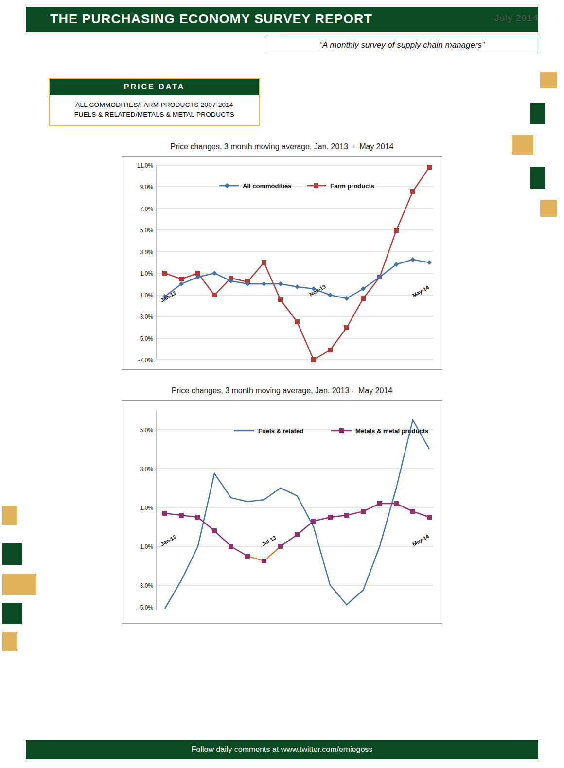THE PURCHASING ECONOMY SURVEY REPORT
July 2014
“A monthly survey of supply chain managers”
PRICE DATA
ALL COMMODITIES/FARM PRODUCTS 2007-2014
FUELS & RELATED/METALS & METAL PRODUCTS
Price changes, 3 month moving average, Jan. 2013 - May 2014
11.0% 9.0% 7.0% 5.0% 3.0% 1.0% -1.0% -3.0% -5.0% -7.0% All commodities Farm products Jan-13 Nov-13 May-14
Price changes, 3 month moving average, Jan. 2013 - May 2014
5.0% 3.0% 1.0% -1.0% -3.0% -5.0% Fuels & related Metals & metal products Jan-13 Jul-13 May-14
Follow daily comments at www.twitter.com/erniegoss